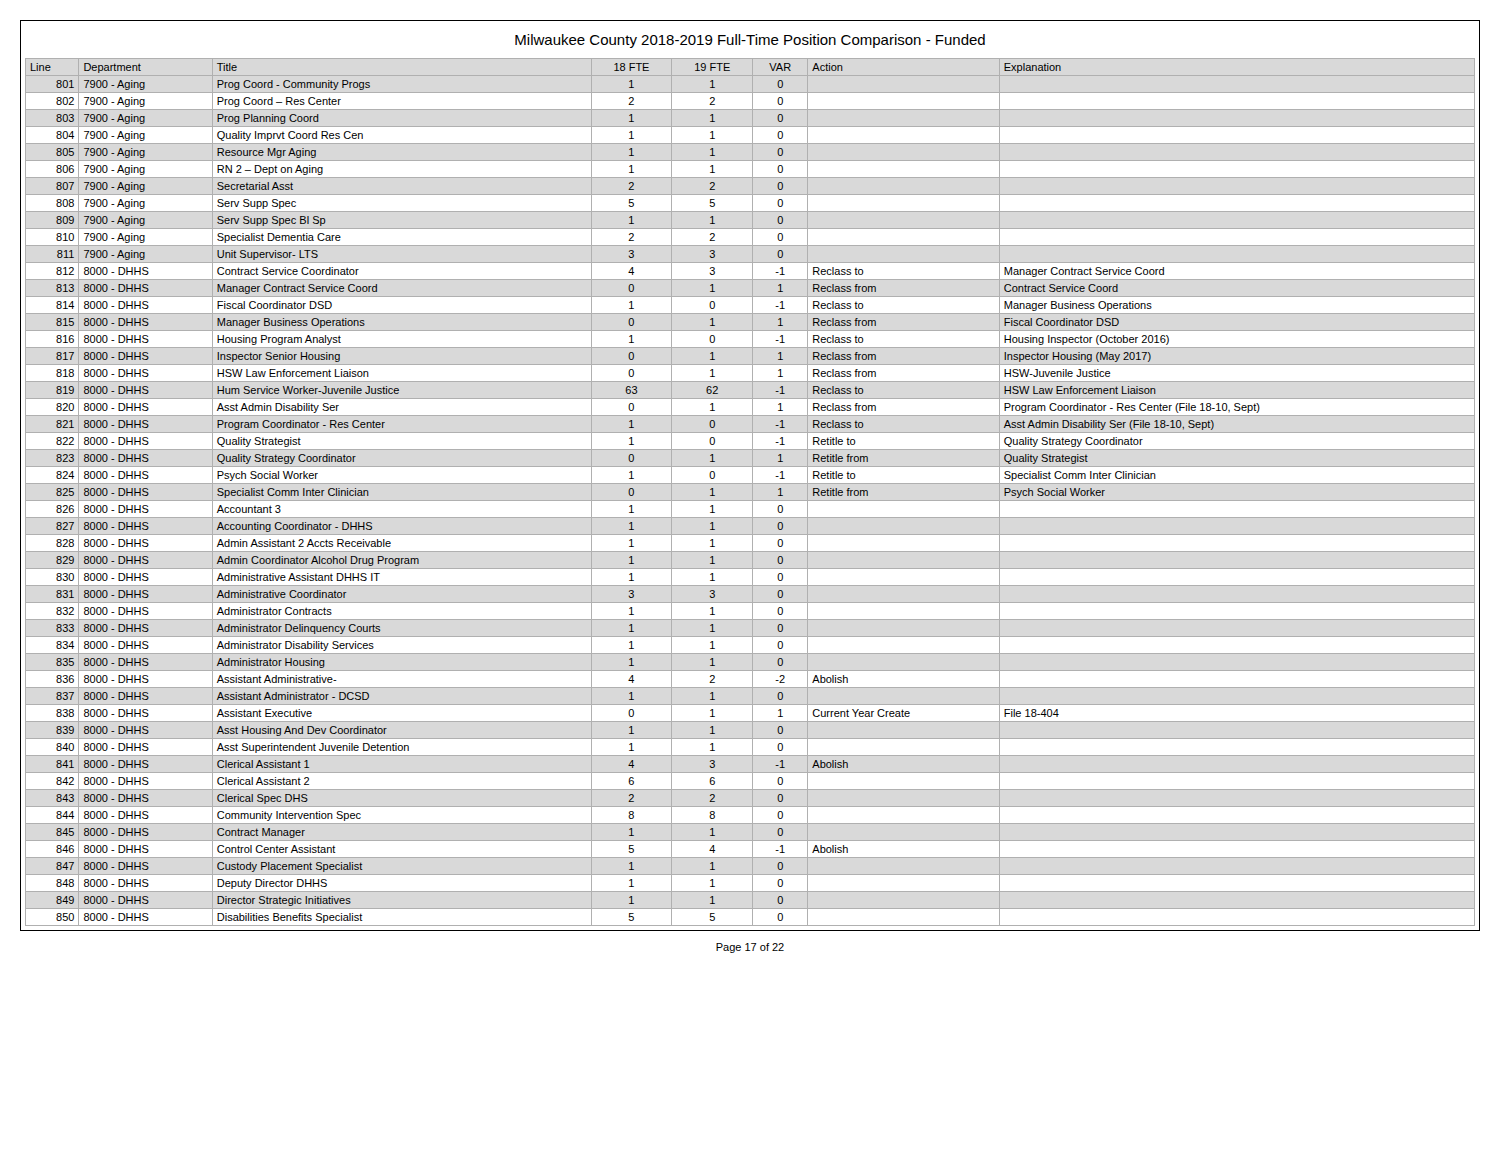Milwaukee County 2018-2019 Full-Time Position Comparison - Funded
| Line | Department | Title | 18 FTE | 19 FTE | VAR | Action | Explanation |
| --- | --- | --- | --- | --- | --- | --- | --- |
| 801 | 7900 - Aging | Prog Coord - Community Progs | 1 | 1 | 0 | | |
| 802 | 7900 - Aging | Prog Coord – Res Center | 2 | 2 | 0 | | |
| 803 | 7900 - Aging | Prog Planning Coord | 1 | 1 | 0 | | |
| 804 | 7900 - Aging | Quality Imprvt Coord Res Cen | 1 | 1 | 0 | | |
| 805 | 7900 - Aging | Resource Mgr Aging | 1 | 1 | 0 | | |
| 806 | 7900 - Aging | RN 2 – Dept on Aging | 1 | 1 | 0 | | |
| 807 | 7900 - Aging | Secretarial Asst | 2 | 2 | 0 | | |
| 808 | 7900 - Aging | Serv Supp Spec | 5 | 5 | 0 | | |
| 809 | 7900 - Aging | Serv Supp Spec Bl Sp | 1 | 1 | 0 | | |
| 810 | 7900 - Aging | Specialist Dementia Care | 2 | 2 | 0 | | |
| 811 | 7900 - Aging | Unit Supervisor- LTS | 3 | 3 | 0 | | |
| 812 | 8000 - DHHS | Contract Service Coordinator | 4 | 3 | -1 | Reclass to | Manager Contract Service Coord |
| 813 | 8000 - DHHS | Manager Contract Service Coord | 0 | 1 | 1 | Reclass from | Contract Service Coord |
| 814 | 8000 - DHHS | Fiscal Coordinator DSD | 1 | 0 | -1 | Reclass to | Manager Business Operations |
| 815 | 8000 - DHHS | Manager Business Operations | 0 | 1 | 1 | Reclass from | Fiscal Coordinator DSD |
| 816 | 8000 - DHHS | Housing Program Analyst | 1 | 0 | -1 | Reclass to | Housing Inspector (October 2016) |
| 817 | 8000 - DHHS | Inspector Senior Housing | 0 | 1 | 1 | Reclass from | Inspector Housing (May 2017) |
| 818 | 8000 - DHHS | HSW Law Enforcement Liaison | 0 | 1 | 1 | Reclass from | HSW-Juvenile Justice |
| 819 | 8000 - DHHS | Hum Service Worker-Juvenile Justice | 63 | 62 | -1 | Reclass to | HSW Law Enforcement Liaison |
| 820 | 8000 - DHHS | Asst Admin Disability Ser | 0 | 1 | 1 | Reclass from | Program Coordinator - Res Center (File 18-10, Sept) |
| 821 | 8000 - DHHS | Program Coordinator - Res Center | 1 | 0 | -1 | Reclass to | Asst Admin Disability Ser (File 18-10, Sept) |
| 822 | 8000 - DHHS | Quality Strategist | 1 | 0 | -1 | Retitle to | Quality Strategy Coordinator |
| 823 | 8000 - DHHS | Quality Strategy Coordinator | 0 | 1 | 1 | Retitle from | Quality Strategist |
| 824 | 8000 - DHHS | Psych Social Worker | 1 | 0 | -1 | Retitle to | Specialist Comm Inter Clinician |
| 825 | 8000 - DHHS | Specialist Comm Inter Clinician | 0 | 1 | 1 | Retitle from | Psych Social Worker |
| 826 | 8000 - DHHS | Accountant 3 | 1 | 1 | 0 | | |
| 827 | 8000 - DHHS | Accounting Coordinator - DHHS | 1 | 1 | 0 | | |
| 828 | 8000 - DHHS | Admin Assistant 2 Accts Receivable | 1 | 1 | 0 | | |
| 829 | 8000 - DHHS | Admin Coordinator Alcohol Drug Program | 1 | 1 | 0 | | |
| 830 | 8000 - DHHS | Administrative Assistant DHHS IT | 1 | 1 | 0 | | |
| 831 | 8000 - DHHS | Administrative Coordinator | 3 | 3 | 0 | | |
| 832 | 8000 - DHHS | Administrator Contracts | 1 | 1 | 0 | | |
| 833 | 8000 - DHHS | Administrator Delinquency Courts | 1 | 1 | 0 | | |
| 834 | 8000 - DHHS | Administrator Disability Services | 1 | 1 | 0 | | |
| 835 | 8000 - DHHS | Administrator Housing | 1 | 1 | 0 | | |
| 836 | 8000 - DHHS | Assistant Administrative- | 4 | 2 | -2 | Abolish | |
| 837 | 8000 - DHHS | Assistant Administrator - DCSD | 1 | 1 | 0 | | |
| 838 | 8000 - DHHS | Assistant Executive | 0 | 1 | 1 | Current Year Create | File 18-404 |
| 839 | 8000 - DHHS | Asst Housing And Dev Coordinator | 1 | 1 | 0 | | |
| 840 | 8000 - DHHS | Asst Superintendent Juvenile Detention | 1 | 1 | 0 | | |
| 841 | 8000 - DHHS | Clerical Assistant 1 | 4 | 3 | -1 | Abolish | |
| 842 | 8000 - DHHS | Clerical Assistant 2 | 6 | 6 | 0 | | |
| 843 | 8000 - DHHS | Clerical Spec DHS | 2 | 2 | 0 | | |
| 844 | 8000 - DHHS | Community Intervention Spec | 8 | 8 | 0 | | |
| 845 | 8000 - DHHS | Contract Manager | 1 | 1 | 0 | | |
| 846 | 8000 - DHHS | Control Center Assistant | 5 | 4 | -1 | Abolish | |
| 847 | 8000 - DHHS | Custody Placement Specialist | 1 | 1 | 0 | | |
| 848 | 8000 - DHHS | Deputy Director DHHS | 1 | 1 | 0 | | |
| 849 | 8000 - DHHS | Director Strategic Initiatives | 1 | 1 | 0 | | |
| 850 | 8000 - DHHS | Disabilities Benefits Specialist | 5 | 5 | 0 | | |
Page 17 of 22